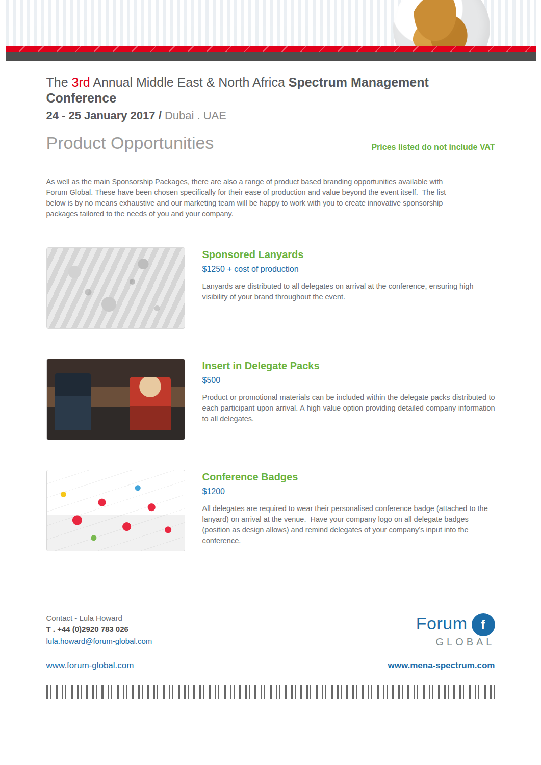The 3rd Annual Middle East & North Africa Spectrum Management Conference
24 - 25 January 2017 / Dubai . UAE
Product Opportunities
Prices listed do not include VAT
As well as the main Sponsorship Packages, there are also a range of product based branding opportunities available with Forum Global. These have been chosen specifically for their ease of production and value beyond the event itself. The list below is by no means exhaustive and our marketing team will be happy to work with you to create innovative sponsorship packages tailored to the needs of you and your company.
Sponsored Lanyards
$1250 + cost of production
Lanyards are distributed to all delegates on arrival at the conference, ensuring high visibility of your brand throughout the event.
Insert in Delegate Packs
$500
Product or promotional materials can be included within the delegate packs distributed to each participant upon arrival. A high value option providing detailed company information to all delegates.
Conference Badges
$1200
All delegates are required to wear their personalised conference badge (attached to the lanyard) on arrival at the venue. Have your company logo on all delegate badges (position as design allows) and remind delegates of your company’s input into the conference.
Contact - Lula Howard
T . +44 (0)2920 783 026
lula.howard@forum-global.com
Forumf
GLOBAL
www.forum-global.com
www.mena-spectrum.com